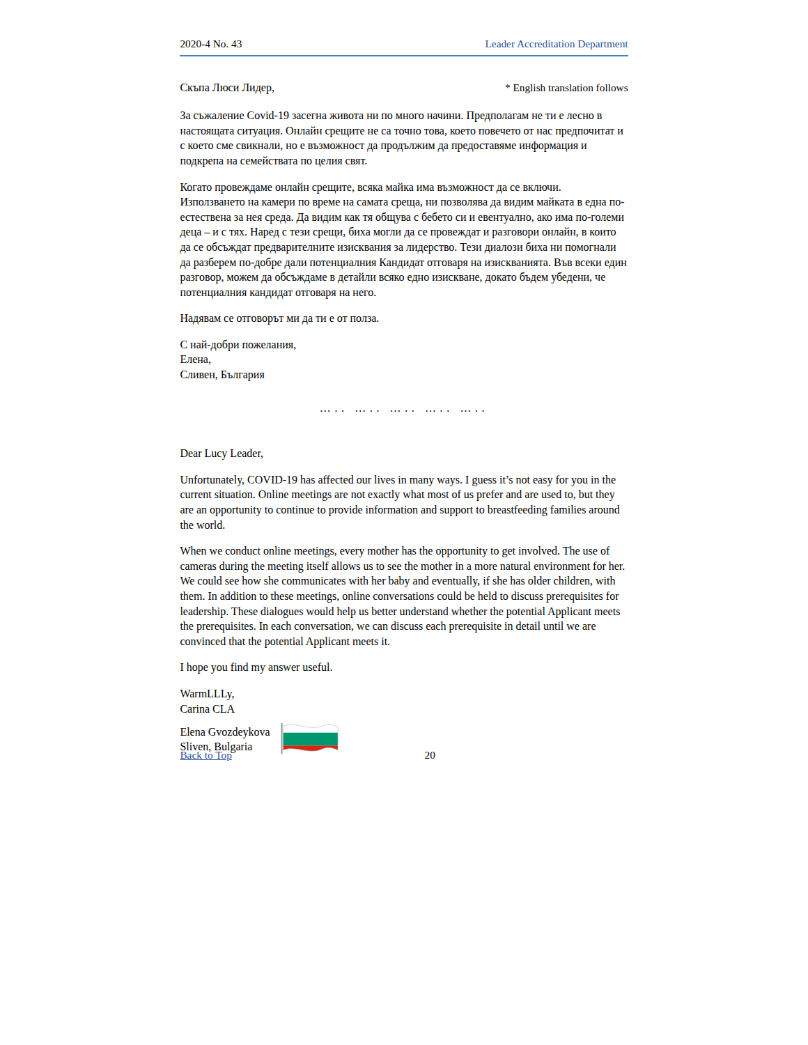2020-4 No. 43 Leader Accreditation Department
Скъпа Люси Лидер, * English translation follows
За съжаление Covid-19 засегна живота ни по много начини. Предполагам не ти е лесно в настоящата ситуация. Онлайн срещите не са точно това, което повечето от нас предпочитат и с което сме свикнали, но е възможност да продължим да предоставяме информация и подкрепа на семействата по целия свят.
Когато провеждаме онлайн срещите, всяка майка има възможност да се включи. Използването на камери по време на самата среща, ни позволява да видим майката в една по-естествена за нея среда. Да видим как тя общува с бебето си и евентуално, ако има по-големи деца – и с тях. Наред с тези срещи, биха могли да се провеждат и разговори онлайн, в които да се обсъждат предварителните изисквания за лидерство. Тези диалози биха ни помогнали да разберем по-добре дали потенциалния Кандидат отговаря на изискванията. Във всеки един разговор, можем да обсъждаме в детайли всяко едно изискване, докато бъдем убедени, че потенциалния кандидат отговаря на него.
Надявам се отговорът ми да ти е от полза.
С най-добри пожелания,
Елена,
Сливен, България
….. ….. ….. ….. …..
Dear Lucy Leader,
Unfortunately, COVID-19 has affected our lives in many ways. I guess it’s not easy for you in the current situation. Online meetings are not exactly what most of us prefer and are used to, but they are an opportunity to continue to provide information and support to breastfeeding families around the world.
When we conduct online meetings, every mother has the opportunity to get involved. The use of cameras during the meeting itself allows us to see the mother in a more natural environment for her. We could see how she communicates with her baby and eventually, if she has older children, with them. In addition to these meetings, online conversations could be held to discuss prerequisites for leadership. These dialogues would help us better understand whether the potential Applicant meets the prerequisites. In each conversation, we can discuss each prerequisite in detail until we are convinced that the potential Applicant meets it.
I hope you find my answer useful.
WarmLLLy,
Carina CLA
Elena Gvozdeykova
Sliven, Bulgaria
Back to Top 20